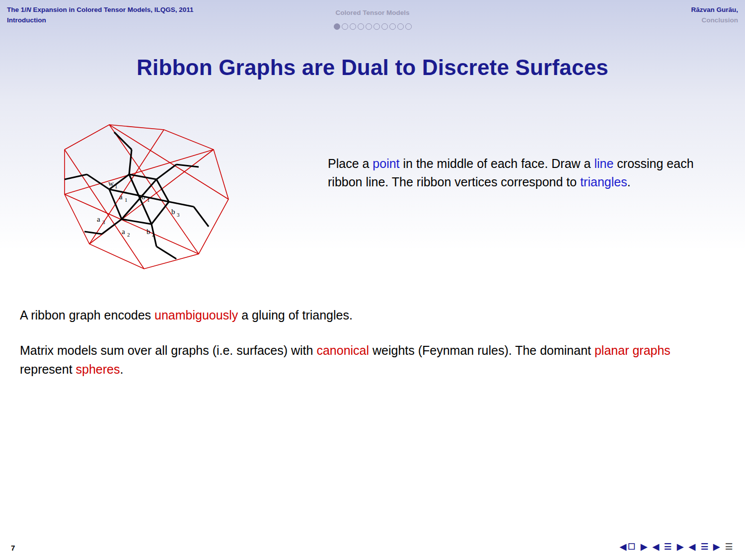The 1/N Expansion in Colored Tensor Models, ILQGS, 2011
Introduction
Răzvan Gurău,
Conclusion
Colored Tensor Models
Ribbon Graphs are Dual to Discrete Surfaces
w 1 a 1 b 1 b 3 a 3 a 2 b 2
Place a point in the middle of each face. Draw a line crossing each ribbon line. The ribbon vertices correspond to triangles.
A ribbon graph encodes unambiguously a gluing of triangles.
Matrix models sum over all graphs (i.e. surfaces) with canonical weights (Feynman rules). The dominant planar graphs represent spheres.
7
◀☐ ▶ ◀ ☰ ▶ ◀ ☰ ▶ ☰